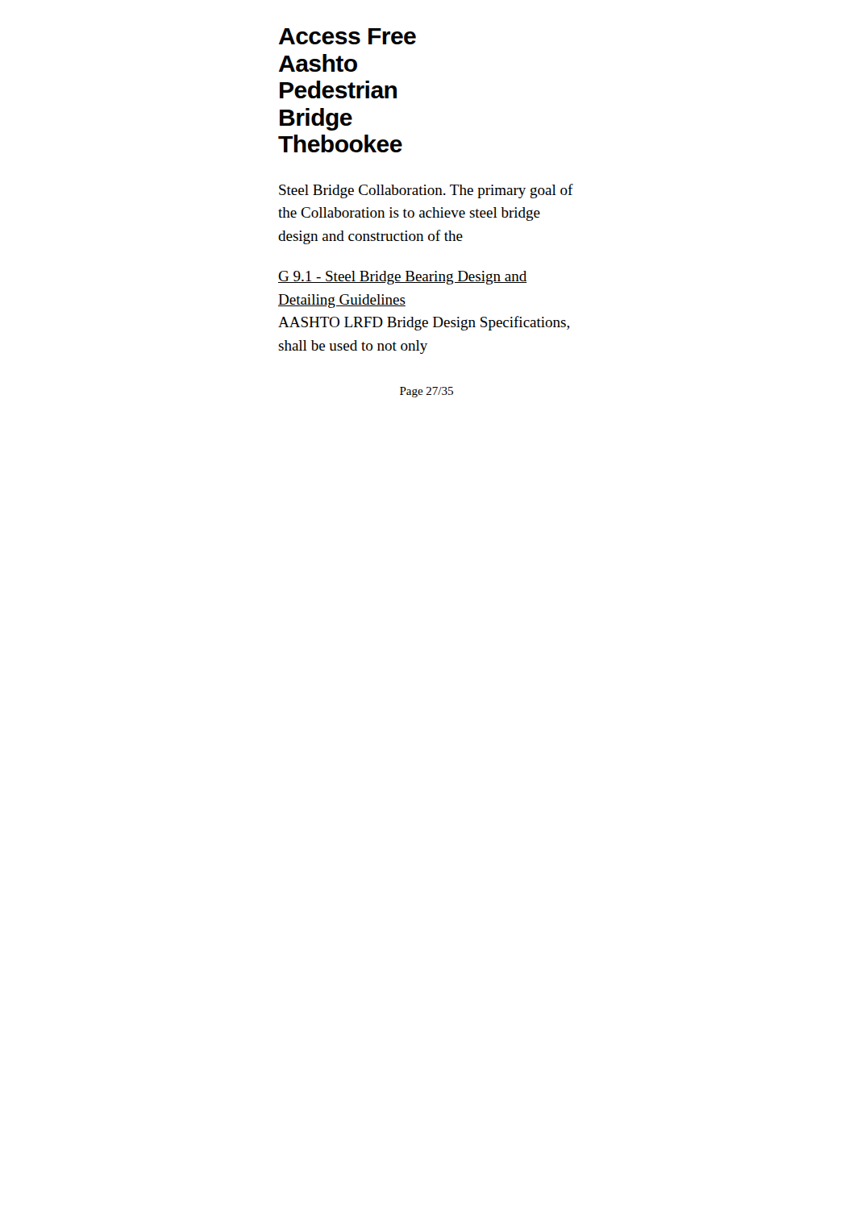Access Free Aashto Pedestrian Bridge Thebookee
Steel Bridge Collaboration. The primary goal of the Collaboration is to achieve steel bridge design and construction of the
G 9.1 - Steel Bridge Bearing Design and Detailing Guidelines
AASHTO LRFD Bridge Design Specifications, shall be used to not only
Page 27/35